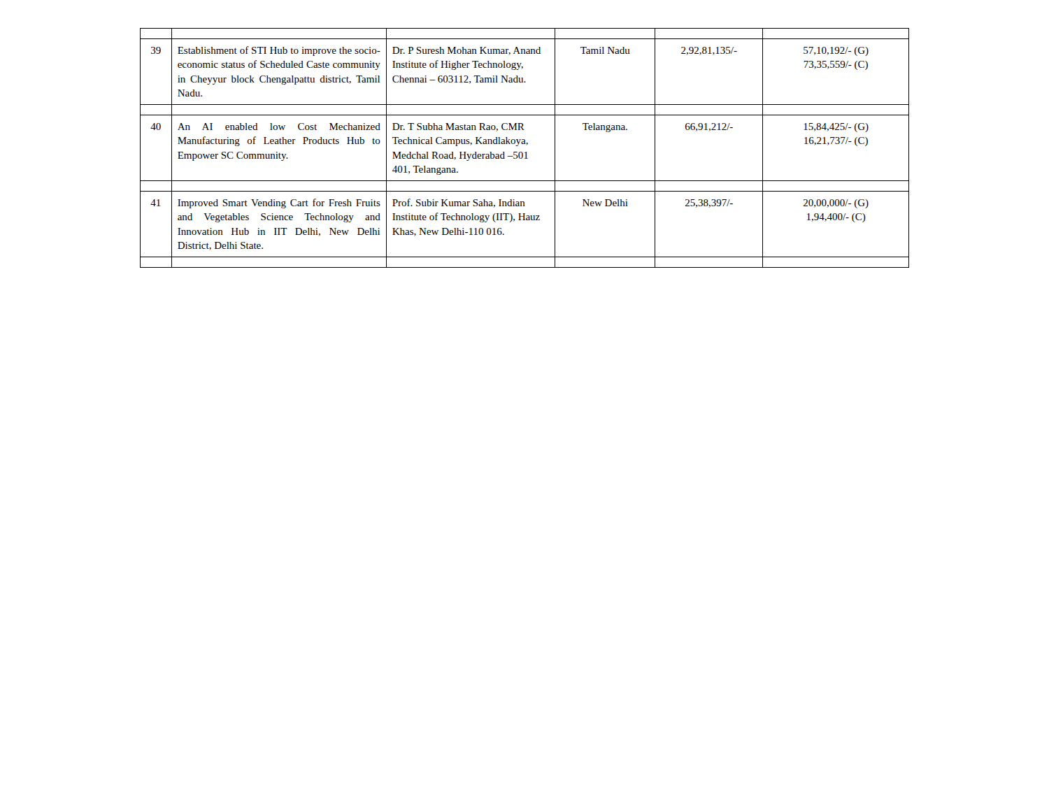| 39 | Establishment of STI Hub to improve the socio-economic status of Scheduled Caste community in Cheyyur block Chengalpattu district, Tamil Nadu. | Dr. P Suresh Mohan Kumar, Anand Institute of Higher Technology, Chennai – 603112, Tamil Nadu. | Tamil Nadu | 2,92,81,135/- | 57,10,192/- (G) 73,35,559/- (C) |
| 40 | An AI enabled low Cost Mechanized Manufacturing of Leather Products Hub to Empower SC Community. | Dr. T Subha Mastan Rao, CMR Technical Campus, Kandlakoya, Medchal Road, Hyderabad –501 401, Telangana. | Telangana. | 66,91,212/- | 15,84,425/- (G) 16,21,737/- (C) |
| 41 | Improved Smart Vending Cart for Fresh Fruits and Vegetables Science Technology and Innovation Hub in IIT Delhi, New Delhi District, Delhi State. | Prof. Subir Kumar Saha, Indian Institute of Technology (IIT), Hauz Khas, New Delhi-110 016. | New Delhi | 25,38,397/- | 20,00,000/- (G) 1,94,400/- (C) |